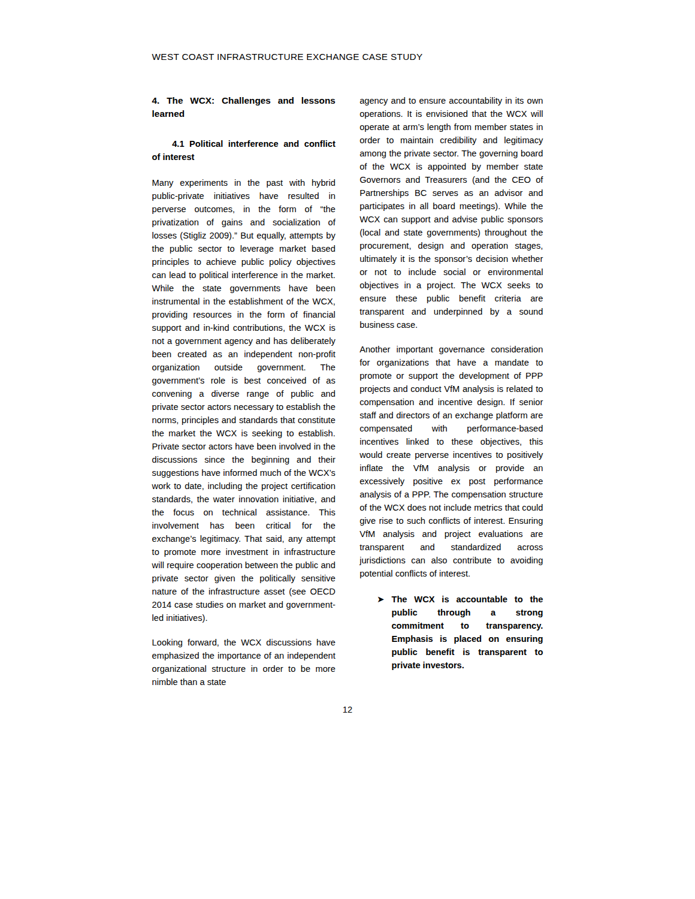WEST COAST INFRASTRUCTURE EXCHANGE CASE STUDY
4. The WCX: Challenges and lessons learned
4.1 Political interference and conflict of interest
Many experiments in the past with hybrid public-private initiatives have resulted in perverse outcomes, in the form of “the privatization of gains and socialization of losses (Stigliz 2009).” But equally, attempts by the public sector to leverage market based principles to achieve public policy objectives can lead to political interference in the market. While the state governments have been instrumental in the establishment of the WCX, providing resources in the form of financial support and in-kind contributions, the WCX is not a government agency and has deliberately been created as an independent non-profit organization outside government. The government’s role is best conceived of as convening a diverse range of public and private sector actors necessary to establish the norms, principles and standards that constitute the market the WCX is seeking to establish. Private sector actors have been involved in the discussions since the beginning and their suggestions have informed much of the WCX’s work to date, including the project certification standards, the water innovation initiative, and the focus on technical assistance. This involvement has been critical for the exchange’s legitimacy. That said, any attempt to promote more investment in infrastructure will require cooperation between the public and private sector given the politically sensitive nature of the infrastructure asset (see OECD 2014 case studies on market and government-led initiatives).
Looking forward, the WCX discussions have emphasized the importance of an independent organizational structure in order to be more nimble than a state
agency and to ensure accountability in its own operations. It is envisioned that the WCX will operate at arm’s length from member states in order to maintain credibility and legitimacy among the private sector. The governing board of the WCX is appointed by member state Governors and Treasurers (and the CEO of Partnerships BC serves as an advisor and participates in all board meetings). While the WCX can support and advise public sponsors (local and state governments) throughout the procurement, design and operation stages, ultimately it is the sponsor’s decision whether or not to include social or environmental objectives in a project. The WCX seeks to ensure these public benefit criteria are transparent and underpinned by a sound business case.
Another important governance consideration for organizations that have a mandate to promote or support the development of PPP projects and conduct VfM analysis is related to compensation and incentive design. If senior staff and directors of an exchange platform are compensated with performance-based incentives linked to these objectives, this would create perverse incentives to positively inflate the VfM analysis or provide an excessively positive ex post performance analysis of a PPP. The compensation structure of the WCX does not include metrics that could give rise to such conflicts of interest. Ensuring VfM analysis and project evaluations are transparent and standardized across jurisdictions can also contribute to avoiding potential conflicts of interest.
➤
The WCX is accountable to the public through a strong commitment to transparency. Emphasis is placed on ensuring public benefit is transparent to private investors.
12